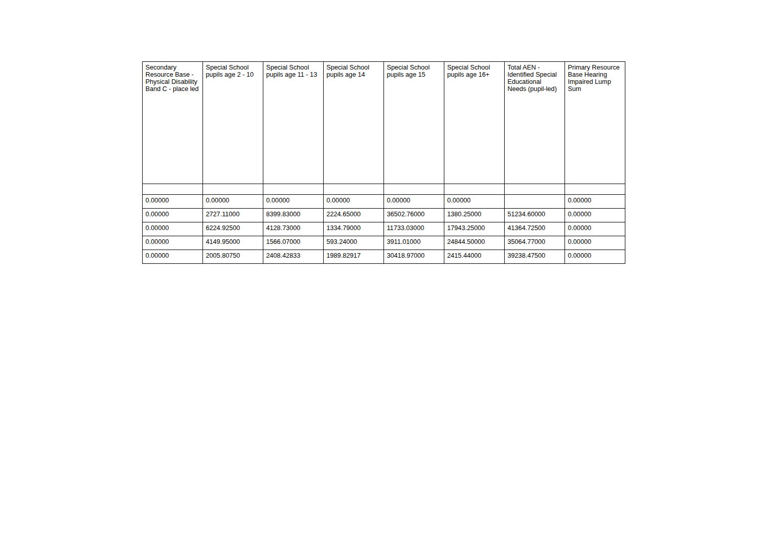| Secondary Resource Base - Physical Disability Band C - place led | Special School pupils age 2 - 10 | Special School pupils age 11 - 13 | Special School pupils age 14 | Special School pupils age 15 | Special School pupils age 16+ | Total AEN - Identified Special Educational Needs (pupil-led) | Primary Resource Base Hearing Impaired Lump Sum |
| --- | --- | --- | --- | --- | --- | --- | --- |
| 0.00000 | 0.00000 | 0.00000 | 0.00000 | 0.00000 | 0.00000 | | 0.00000 |
| 0.00000 | 2727.11000 | 8399.83000 | 2224.65000 | 36502.76000 | 1380.25000 | 51234.60000 | 0.00000 |
| 0.00000 | 6224.92500 | 4128.73000 | 1334.79000 | 11733.03000 | 17943.25000 | 41364.72500 | 0.00000 |
| 0.00000 | 4149.95000 | 1566.07000 | 593.24000 | 3911.01000 | 24844.50000 | 35064.77000 | 0.00000 |
| 0.00000 | 2005.80750 | 2408.42833 | 1989.82917 | 30418.97000 | 2415.44000 | 39238.47500 | 0.00000 |